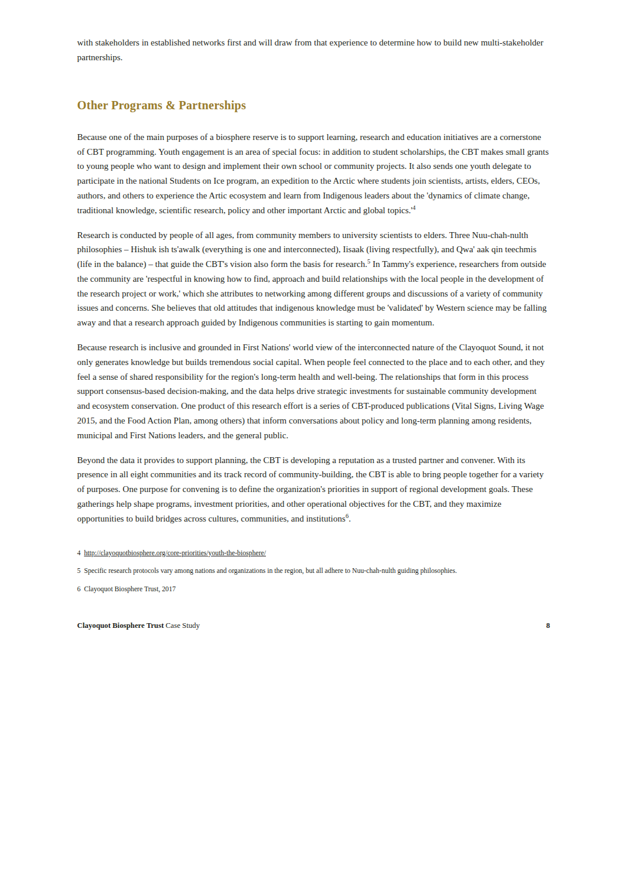with stakeholders in established networks first and will draw from that experience to determine how to build new multi-stakeholder partnerships.
Other Programs & Partnerships
Because one of the main purposes of a biosphere reserve is to support learning, research and education initiatives are a cornerstone of CBT programming. Youth engagement is an area of special focus: in addition to student scholarships, the CBT makes small grants to young people who want to design and implement their own school or community projects. It also sends one youth delegate to participate in the national Students on Ice program, an expedition to the Arctic where students join scientists, artists, elders, CEOs, authors, and others to experience the Artic ecosystem and learn from Indigenous leaders about the 'dynamics of climate change, traditional knowledge, scientific research, policy and other important Arctic and global topics.'4
Research is conducted by people of all ages, from community members to university scientists to elders. Three Nuu-chah-nulth philosophies – Hishuk ish ts'awalk (everything is one and interconnected), Iisaak (living respectfully), and Qwa' aak qin teechmis (life in the balance) – that guide the CBT's vision also form the basis for research.5 In Tammy's experience, researchers from outside the community are 'respectful in knowing how to find, approach and build relationships with the local people in the development of the research project or work,' which she attributes to networking among different groups and discussions of a variety of community issues and concerns. She believes that old attitudes that indigenous knowledge must be 'validated' by Western science may be falling away and that a research approach guided by Indigenous communities is starting to gain momentum.
Because research is inclusive and grounded in First Nations' world view of the interconnected nature of the Clayoquot Sound, it not only generates knowledge but builds tremendous social capital. When people feel connected to the place and to each other, and they feel a sense of shared responsibility for the region's long-term health and well-being. The relationships that form in this process support consensus-based decision-making, and the data helps drive strategic investments for sustainable community development and ecosystem conservation. One product of this research effort is a series of CBT-produced publications (Vital Signs, Living Wage 2015, and the Food Action Plan, among others) that inform conversations about policy and long-term planning among residents, municipal and First Nations leaders, and the general public.
Beyond the data it provides to support planning, the CBT is developing a reputation as a trusted partner and convener. With its presence in all eight communities and its track record of community-building, the CBT is able to bring people together for a variety of purposes. One purpose for convening is to define the organization's priorities in support of regional development goals. These gatherings help shape programs, investment priorities, and other operational objectives for the CBT, and they maximize opportunities to build bridges across cultures, communities, and institutions6.
4 http://clayoquotbiosphere.org/core-priorities/youth-the-biosphere/
5 Specific research protocols vary among nations and organizations in the region, but all adhere to Nuu-chah-nulth guiding philosophies.
6 Clayoquot Biosphere Trust, 2017
Clayoquot Biosphere Trust Case Study
8